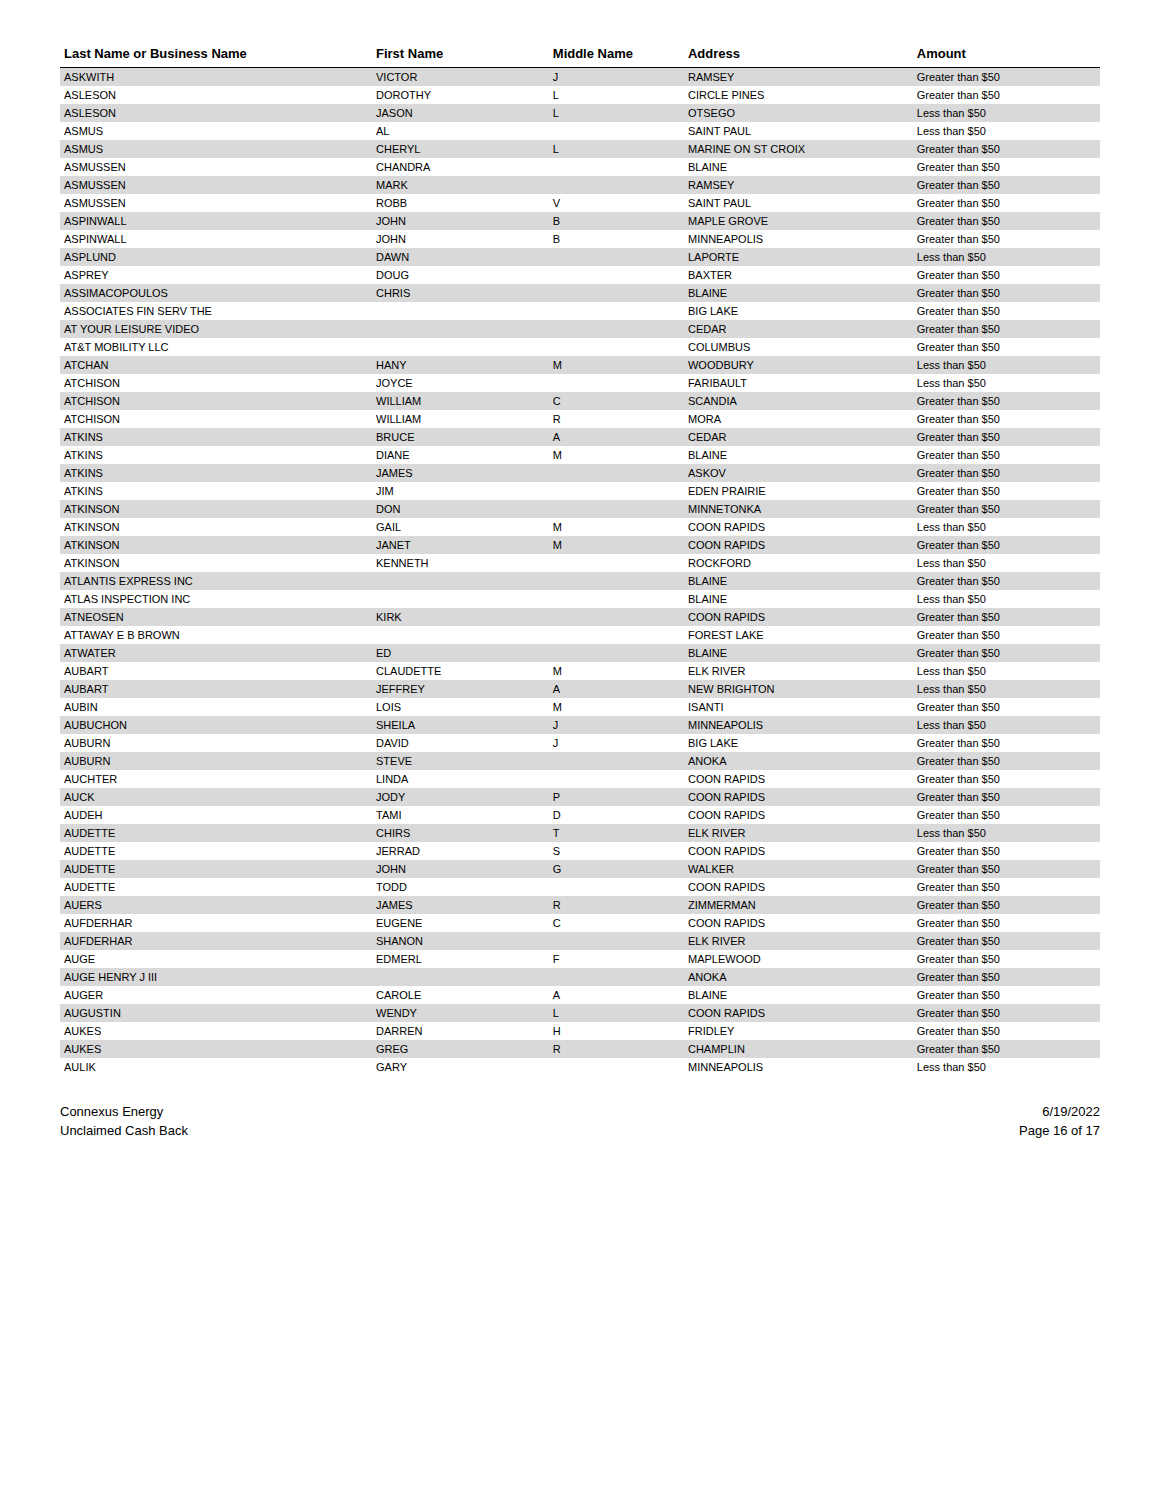| Last Name or Business Name | First Name | Middle Name | Address | Amount |
| --- | --- | --- | --- | --- |
| ASKWITH | VICTOR | J | RAMSEY | Greater than $50 |
| ASLESON | DOROTHY | L | CIRCLE PINES | Greater than $50 |
| ASLESON | JASON | L | OTSEGO | Less than $50 |
| ASMUS | AL | | SAINT PAUL | Less than $50 |
| ASMUS | CHERYL | L | MARINE ON ST CROIX | Greater than $50 |
| ASMUSSEN | CHANDRA | | BLAINE | Greater than $50 |
| ASMUSSEN | MARK | | RAMSEY | Greater than $50 |
| ASMUSSEN | ROBB | V | SAINT PAUL | Greater than $50 |
| ASPINWALL | JOHN | B | MAPLE GROVE | Greater than $50 |
| ASPINWALL | JOHN | B | MINNEAPOLIS | Greater than $50 |
| ASPLUND | DAWN | | LAPORTE | Less than $50 |
| ASPREY | DOUG | | BAXTER | Greater than $50 |
| ASSIMACOPOULOS | CHRIS | | BLAINE | Greater than $50 |
| ASSOCIATES FIN SERV THE | | | BIG LAKE | Greater than $50 |
| AT YOUR LEISURE VIDEO | | | CEDAR | Greater than $50 |
| AT&T MOBILITY LLC | | | COLUMBUS | Greater than $50 |
| ATCHAN | HANY | M | WOODBURY | Less than $50 |
| ATCHISON | JOYCE | | FARIBAULT | Less than $50 |
| ATCHISON | WILLIAM | C | SCANDIA | Greater than $50 |
| ATCHISON | WILLIAM | R | MORA | Greater than $50 |
| ATKINS | BRUCE | A | CEDAR | Greater than $50 |
| ATKINS | DIANE | M | BLAINE | Greater than $50 |
| ATKINS | JAMES | | ASKOV | Greater than $50 |
| ATKINS | JIM | | EDEN PRAIRIE | Greater than $50 |
| ATKINSON | DON | | MINNETONKA | Greater than $50 |
| ATKINSON | GAIL | M | COON RAPIDS | Less than $50 |
| ATKINSON | JANET | M | COON RAPIDS | Greater than $50 |
| ATKINSON | KENNETH | | ROCKFORD | Less than $50 |
| ATLANTIS EXPRESS INC | | | BLAINE | Greater than $50 |
| ATLAS INSPECTION INC | | | BLAINE | Less than $50 |
| ATNEOSEN | KIRK | | COON RAPIDS | Greater than $50 |
| ATTAWAY E B BROWN | | | FOREST LAKE | Greater than $50 |
| ATWATER | ED | | BLAINE | Greater than $50 |
| AUBART | CLAUDETTE | M | ELK RIVER | Less than $50 |
| AUBART | JEFFREY | A | NEW BRIGHTON | Less than $50 |
| AUBIN | LOIS | M | ISANTI | Greater than $50 |
| AUBUCHON | SHEILA | J | MINNEAPOLIS | Less than $50 |
| AUBURN | DAVID | J | BIG LAKE | Greater than $50 |
| AUBURN | STEVE | | ANOKA | Greater than $50 |
| AUCHTER | LINDA | | COON RAPIDS | Greater than $50 |
| AUCK | JODY | P | COON RAPIDS | Greater than $50 |
| AUDEH | TAMI | D | COON RAPIDS | Greater than $50 |
| AUDETTE | CHIRS | T | ELK RIVER | Less than $50 |
| AUDETTE | JERRAD | S | COON RAPIDS | Greater than $50 |
| AUDETTE | JOHN | G | WALKER | Greater than $50 |
| AUDETTE | TODD | | COON RAPIDS | Greater than $50 |
| AUERS | JAMES | R | ZIMMERMAN | Greater than $50 |
| AUFDERHAR | EUGENE | C | COON RAPIDS | Greater than $50 |
| AUFDERHAR | SHANON | | ELK RIVER | Greater than $50 |
| AUGE | EDMERL | F | MAPLEWOOD | Greater than $50 |
| AUGE HENRY J III | | | ANOKA | Greater than $50 |
| AUGER | CAROLE | A | BLAINE | Greater than $50 |
| AUGUSTIN | WENDY | L | COON RAPIDS | Greater than $50 |
| AUKES | DARREN | H | FRIDLEY | Greater than $50 |
| AUKES | GREG | R | CHAMPLIN | Greater than $50 |
| AULIK | GARY | | MINNEAPOLIS | Less than $50 |
Connexus Energy Unclaimed Cash Back
6/19/2022 Page 16 of 17